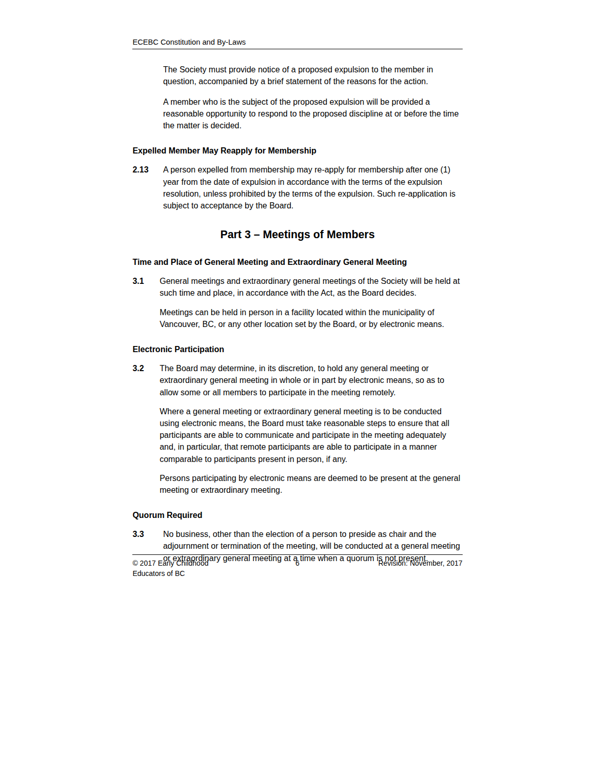ECEBC Constitution and By-Laws
The Society must provide notice of a proposed expulsion to the member in question, accompanied by a brief statement of the reasons for the action.
A member who is the subject of the proposed expulsion will be provided a reasonable opportunity to respond to the proposed discipline at or before the time the matter is decided.
Expelled Member May Reapply for Membership
2.13
A person expelled from membership may re-apply for membership after one (1) year from the date of expulsion in accordance with the terms of the expulsion resolution, unless prohibited by the terms of the expulsion. Such re-application is subject to acceptance by the Board.
Part 3 – Meetings of Members
Time and Place of General Meeting and Extraordinary General Meeting
3.1
General meetings and extraordinary general meetings of the Society will be held at such time and place, in accordance with the Act, as the Board decides.
Meetings can be held in person in a facility located within the municipality of Vancouver, BC, or any other location set by the Board, or by electronic means.
Electronic Participation
3.2
The Board may determine, in its discretion, to hold any general meeting or extraordinary general meeting in whole or in part by electronic means, so as to allow some or all members to participate in the meeting remotely.
Where a general meeting or extraordinary general meeting is to be conducted using electronic means, the Board must take reasonable steps to ensure that all participants are able to communicate and participate in the meeting adequately and, in particular, that remote participants are able to participate in a manner comparable to participants present in person, if any.
Persons participating by electronic means are deemed to be present at the general meeting or extraordinary meeting.
Quorum Required
3.3
No business, other than the election of a person to preside as chair and the adjournment or termination of the meeting, will be conducted at a general meeting or extraordinary general meeting at a time when a quorum is not present.
© 2017 Early Childhood Educators of BC
6
Revision: November, 2017